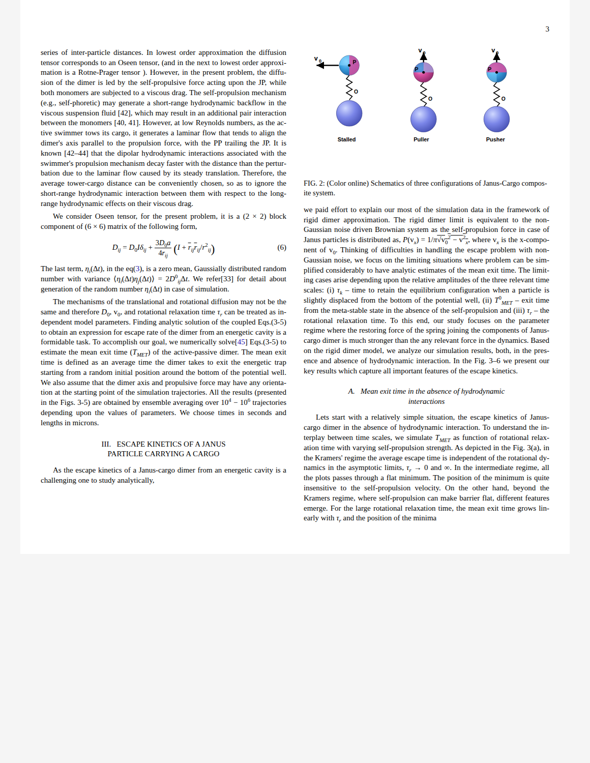3
series of inter-particle distances. In lowest order approximation the diffusion tensor corresponds to an Oseen tensor, (and in the next to lowest order approximation is a Rotne-Prager tensor ). However, in the present problem, the diffusion of the dimer is led by the self-propulsive force acting upon the JP, while both monomers are subjected to a viscous drag. The self-propulsion mechanism (e.g., self-phoretic) may generate a short-range hydrodynamic backflow in the viscous suspension fluid [42], which may result in an additional pair interaction between the monomers [40, 41]. However, at low Reynolds numbers, as the active swimmer tows its cargo, it generates a laminar flow that tends to align the dimer's axis parallel to the propulsion force, with the PP trailing the JP. It is known [42–44] that the dipolar hydrodynamic interactions associated with the swimmer's propulsion mechanism decay faster with the distance than the perturbation due to the laminar flow caused by its steady translation. Therefore, the average tower-cargo distance can be conveniently chosen, so as to ignore the short-range hydrodynamic interaction between them with respect to the long-range hydrodynamic effects on their viscous drag.
We consider Oseen tensor, for the present problem, it is a (2 × 2) block component of (6 × 6) matrix of the following form,
Dij = D0Iδij + 3D0a 4rij (I + rijrij/r2ij) (6)
The last term, ηi(Δt), in the eq(3), is a zero mean, Gaussially distributed random number with variance ⟨ηi(Δt)ηj(Δt)⟩ = 2D0ijΔt. We refer[33] for detail about generation of the random number ηi(Δt) in case of simulation.
The mechanisms of the translational and rotational diffusion may not be the same and therefore D0, v0, and rotational relaxation time τr can be treated as independent model parameters. Finding analytic solution of the coupled Eqs.(3-5) to obtain an expression for escape rate of the dimer from an energetic cavity is a formidable task. To accomplish our goal, we numerically solve[45] Eqs.(3-5) to estimate the mean exit time (TMET) of the active-passive dimer. The mean exit time is defined as an average time the dimer takes to exit the energetic trap starting from a random initial position around the bottom of the potential well. We also assume that the dimer axis and propulsive force may have any orientation at the starting point of the simulation trajectories. All the results (presented in the Figs. 3-5) are obtained by ensemble averaging over 104 − 106 trajectories depending upon the values of parameters. We choose times in seconds and lengths in microns.
III. Escape kinetics of a Janus
particle carrying a cargo
As the escape kinetics of a Janus-cargo dimer from an energetic cavity is a challenging one to study analytically,
v 0 P O Stalled v 0 P O Puller v 0 P O Pusher
FIG. 2: (Color online) Schematics of three configurations of Janus-Cargo composite system.
we paid effort to explain our most of the simulation data in the framework of rigid dimer approximation. The rigid dimer limit is equivalent to the non-Gaussian noise driven Brownian system as the self-propulsion force in case of Janus particles is distributed as, P(vx) = 1/π√v02 − v2x, where vx is the x-component of v0. Thinking of difficulties in handling the escape problem with non-Gaussian noise, we focus on the limiting situations where problem can be simplified considerably to have analytic estimates of the mean exit time. The limiting cases arise depending upon the relative amplitudes of the three relevant time scales: (i) τk – time to retain the equilibrium configuration when a particle is slightly displaced from the bottom of the potential well, (ii) T0MET – exit time from the meta-stable state in the absence of the self-propulsion and (iii) τr – the rotational relaxation time. To this end, our study focuses on the parameter regime where the restoring force of the spring joining the components of Janus-cargo dimer is much stronger than the any relevant force in the dynamics. Based on the rigid dimer model, we analyze our simulation results, both, in the presence and absence of hydrodynamic interaction. In the Fig. 3–6 we present our key results which capture all important features of the escape kinetics.
A. Mean exit time in the absence of hydrodynamic
interactions
Lets start with a relatively simple situation, the escape kinetics of Janus-cargo dimer in the absence of hydrodynamic interaction. To understand the interplay between time scales, we simulate TMET as function of rotational relaxation time with varying self-propulsion strength. As depicted in the Fig. 3(a), in the Kramers' regime the average escape time is independent of the rotational dynamics in the asymptotic limits, τr → 0 and ∞. In the intermediate regime, all the plots passes through a flat minimum. The position of the minimum is quite insensitive to the self-propulsion velocity. On the other hand, beyond the Kramers regime, where self-propulsion can make barrier flat, different features emerge. For the large rotational relaxation time, the mean exit time grows linearly with τr and the position of the minima